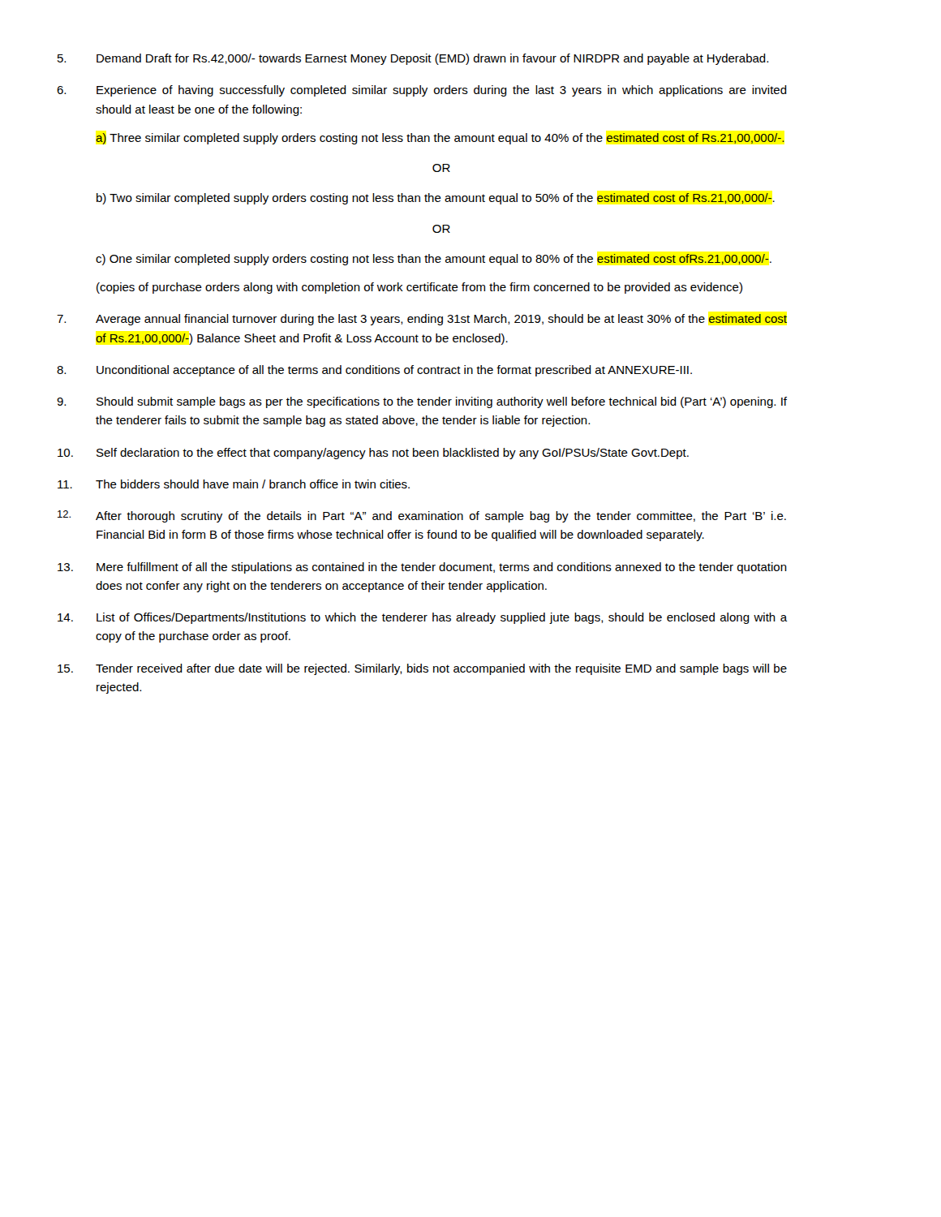5. Demand Draft for Rs.42,000/- towards Earnest Money Deposit (EMD) drawn in favour of NIRDPR and payable at Hyderabad.
6. Experience of having successfully completed similar supply orders during the last 3 years in which applications are invited should at least be one of the following:
a) Three similar completed supply orders costing not less than the amount equal to 40% of the estimated cost of Rs.21,00,000/-.
OR
b) Two similar completed supply orders costing not less than the amount equal to 50% of the estimated cost of Rs.21,00,000/-.
OR
c) One similar completed supply orders costing not less than the amount equal to 80% of the estimated cost ofRs.21,00,000/-.
(copies of purchase orders along with completion of work certificate from the firm concerned to be provided as evidence)
7. Average annual financial turnover during the last 3 years, ending 31st March, 2019, should be at least 30% of the estimated cost of Rs.21,00,000/-) Balance Sheet and Profit & Loss Account to be enclosed).
8. Unconditional acceptance of all the terms and conditions of contract in the format prescribed at ANNEXURE-III.
9. Should submit sample bags as per the specifications to the tender inviting authority well before technical bid (Part ‘A’) opening. If the tenderer fails to submit the sample bag as stated above, the tender is liable for rejection.
10. Self declaration to the effect that company/agency has not been blacklisted by any GoI/PSUs/State Govt.Dept.
11. The bidders should have main / branch office in twin cities.
12. After thorough scrutiny of the details in Part “A” and examination of sample bag by the tender committee, the Part ‘B’ i.e. Financial Bid in form B of those firms whose technical offer is found to be qualified will be downloaded separately.
13. Mere fulfillment of all the stipulations as contained in the tender document, terms and conditions annexed to the tender quotation does not confer any right on the tenderers on acceptance of their tender application.
14. List of Offices/Departments/Institutions to which the tenderer has already supplied jute bags, should be enclosed along with a copy of the purchase order as proof.
15. Tender received after due date will be rejected. Similarly, bids not accompanied with the requisite EMD and sample bags will be rejected.